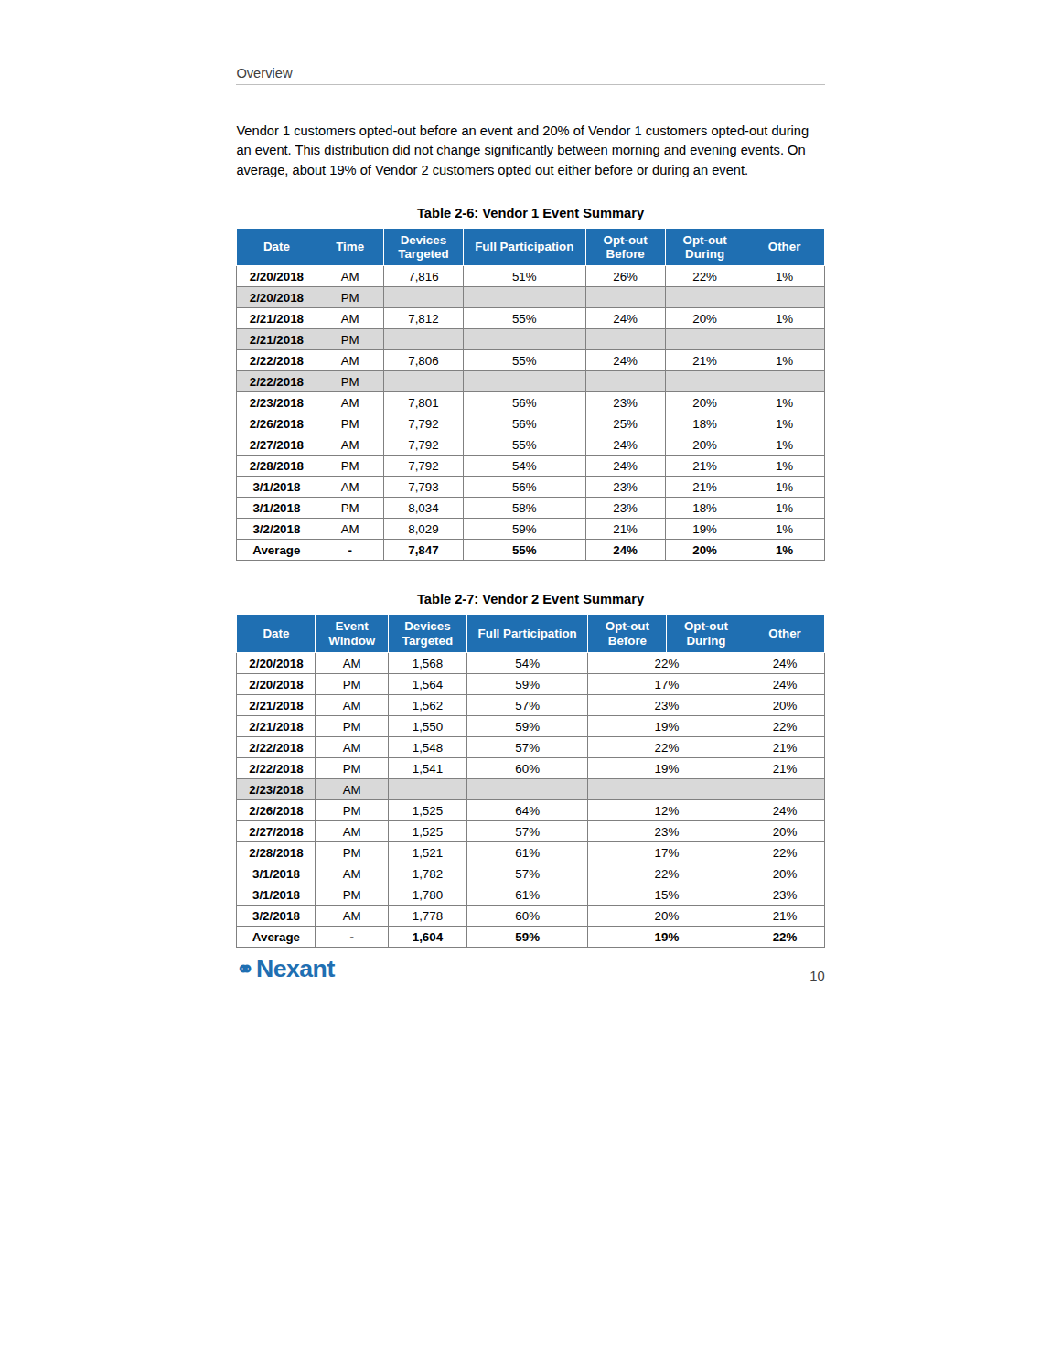Overview
Vendor 1 customers opted-out before an event and 20% of Vendor 1 customers opted-out during an event. This distribution did not change significantly between morning and evening events. On average, about 19% of Vendor 2 customers opted out either before or during an event.
Table 2-6: Vendor 1 Event Summary
| Date | Time | Devices Targeted | Full Participation | Opt-out Before | Opt-out During | Other |
| --- | --- | --- | --- | --- | --- | --- |
| 2/20/2018 | AM | 7,816 | 51% | 26% | 22% | 1% |
| 2/20/2018 | PM | | | | | |
| 2/21/2018 | AM | 7,812 | 55% | 24% | 20% | 1% |
| 2/21/2018 | PM | | | | | |
| 2/22/2018 | AM | 7,806 | 55% | 24% | 21% | 1% |
| 2/22/2018 | PM | | | | | |
| 2/23/2018 | AM | 7,801 | 56% | 23% | 20% | 1% |
| 2/26/2018 | PM | 7,792 | 56% | 25% | 18% | 1% |
| 2/27/2018 | AM | 7,792 | 55% | 24% | 20% | 1% |
| 2/28/2018 | PM | 7,792 | 54% | 24% | 21% | 1% |
| 3/1/2018 | AM | 7,793 | 56% | 23% | 21% | 1% |
| 3/1/2018 | PM | 8,034 | 58% | 23% | 18% | 1% |
| 3/2/2018 | AM | 8,029 | 59% | 21% | 19% | 1% |
| Average | - | 7,847 | 55% | 24% | 20% | 1% |
Table 2-7: Vendor 2 Event Summary
| Date | Event Window | Devices Targeted | Full Participation | Opt-out Before | Opt-out During | Other |
| --- | --- | --- | --- | --- | --- | --- |
| 2/20/2018 | AM | 1,568 | 54% | 22% | 24% |
| 2/20/2018 | PM | 1,564 | 59% | 17% | 24% |
| 2/21/2018 | AM | 1,562 | 57% | 23% | 20% |
| 2/21/2018 | PM | 1,550 | 59% | 19% | 22% |
| 2/22/2018 | AM | 1,548 | 57% | 22% | 21% |
| 2/22/2018 | PM | 1,541 | 60% | 19% | 21% |
| 2/23/2018 | AM | | | | |
| 2/26/2018 | PM | 1,525 | 64% | 12% | 24% |
| 2/27/2018 | AM | 1,525 | 57% | 23% | 20% |
| 2/28/2018 | PM | 1,521 | 61% | 17% | 22% |
| 3/1/2018 | AM | 1,782 | 57% | 22% | 20% |
| 3/1/2018 | PM | 1,780 | 61% | 15% | 23% |
| 3/2/2018 | AM | 1,778 | 60% | 20% | 21% |
| Average | - | 1,604 | 59% | 19% | 22% |
⚭Nexant
10